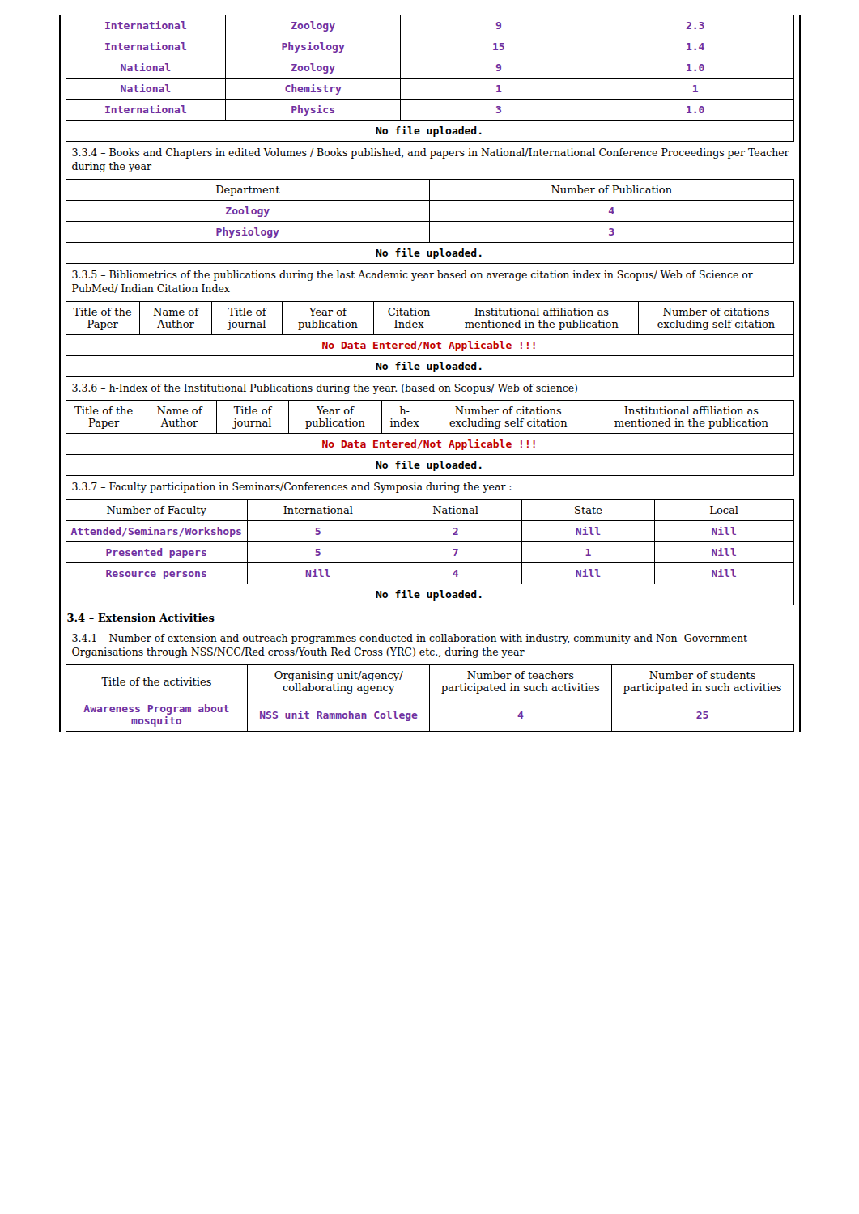| International | Zoology | 9 | 2.3 |
| International | Physiology | 15 | 1.4 |
| National | Zoology | 9 | 1.0 |
| National | Chemistry | 1 | 1 |
| International | Physics | 3 | 1.0 |
| No file uploaded. |
3.3.4 – Books and Chapters in edited Volumes / Books published, and papers in National/International Conference Proceedings per Teacher during the year
| Department | Number of Publication |
| --- | --- |
| Zoology | 4 |
| Physiology | 3 |
| No file uploaded. |
3.3.5 – Bibliometrics of the publications during the last Academic year based on average citation index in Scopus/ Web of Science or PubMed/ Indian Citation Index
| Title of the Paper | Name of Author | Title of journal | Year of publication | Citation Index | Institutional affiliation as mentioned in the publication | Number of citations excluding self citation |
| --- | --- | --- | --- | --- | --- | --- |
| No Data Entered/Not Applicable !!! |
| No file uploaded. |
3.3.6 – h-Index of the Institutional Publications during the year. (based on Scopus/ Web of science)
| Title of the Paper | Name of Author | Title of journal | Year of publication | h-index | Number of citations excluding self citation | Institutional affiliation as mentioned in the publication |
| --- | --- | --- | --- | --- | --- | --- |
| No Data Entered/Not Applicable !!! |
| No file uploaded. |
3.3.7 – Faculty participation in Seminars/Conferences and Symposia during the year :
| Number of Faculty | International | National | State | Local |
| --- | --- | --- | --- | --- |
| Attended/Seminars/Workshops | 5 | 2 | Nill | Nill |
| Presented papers | 5 | 7 | 1 | Nill |
| Resource persons | Nill | 4 | Nill | Nill |
| No file uploaded. |
3.4 – Extension Activities
3.4.1 – Number of extension and outreach programmes conducted in collaboration with industry, community and Non- Government Organisations through NSS/NCC/Red cross/Youth Red Cross (YRC) etc., during the year
| Title of the activities | Organising unit/agency/ collaborating agency | Number of teachers participated in such activities | Number of students participated in such activities |
| --- | --- | --- | --- |
| Awareness Program about mosquito | NSS unit Rammohan College | 4 | 25 |